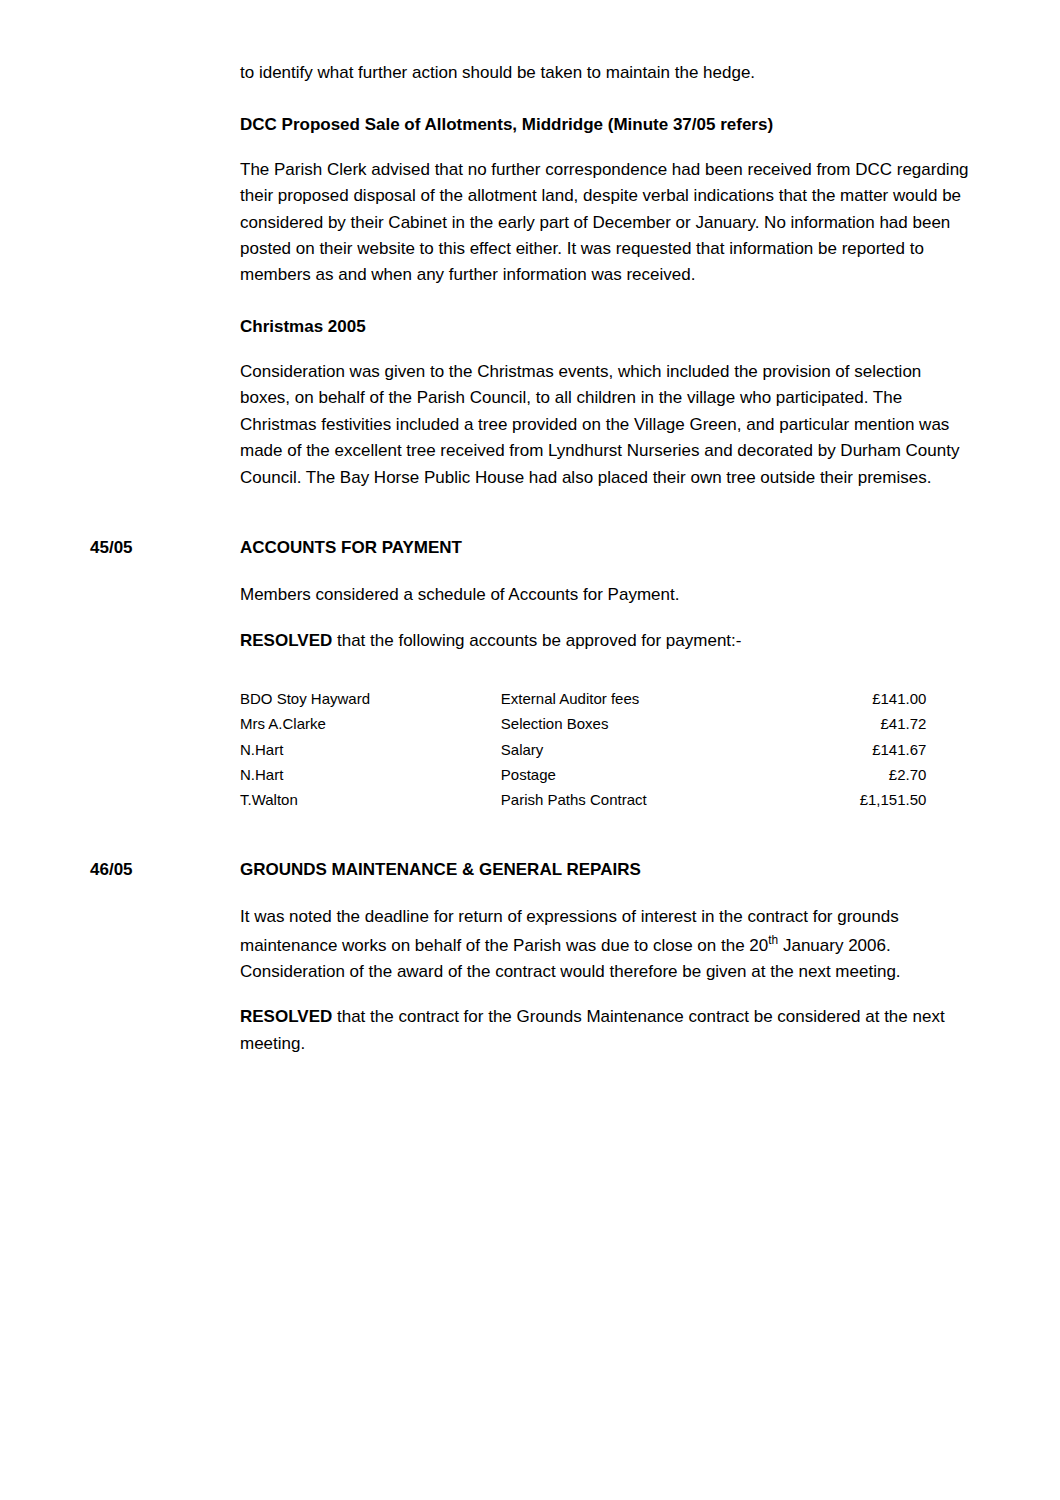to identify what further action should be taken to maintain the hedge.
DCC Proposed Sale of Allotments, Middridge (Minute 37/05 refers)
The Parish Clerk advised that no further correspondence had been received from DCC regarding their proposed disposal of the allotment land, despite verbal indications that the matter would be considered by their Cabinet in the early part of December or January. No information had been posted on their website to this effect either. It was requested that information be reported to members as and when any further information was received.
Christmas 2005
Consideration was given to the Christmas events, which included the provision of selection boxes, on behalf of the Parish Council, to all children in the village who participated. The Christmas festivities included a tree provided on the Village Green, and particular mention was made of the excellent tree received from Lyndhurst Nurseries and decorated by Durham County Council. The Bay Horse Public House had also placed their own tree outside their premises.
45/05
ACCOUNTS FOR PAYMENT
Members considered a schedule of Accounts for Payment.
RESOLVED that the following accounts be approved for payment:-
| BDO Stoy Hayward | External Auditor fees | £141.00 |
| Mrs A.Clarke | Selection Boxes | £41.72 |
| N.Hart | Salary | £141.67 |
| N.Hart | Postage | £2.70 |
| T.Walton | Parish Paths Contract | £1,151.50 |
46/05
GROUNDS MAINTENANCE & GENERAL REPAIRS
It was noted the deadline for return of expressions of interest in the contract for grounds maintenance works on behalf of the Parish was due to close on the 20th January 2006. Consideration of the award of the contract would therefore be given at the next meeting.
RESOLVED that the contract for the Grounds Maintenance contract be considered at the next meeting.